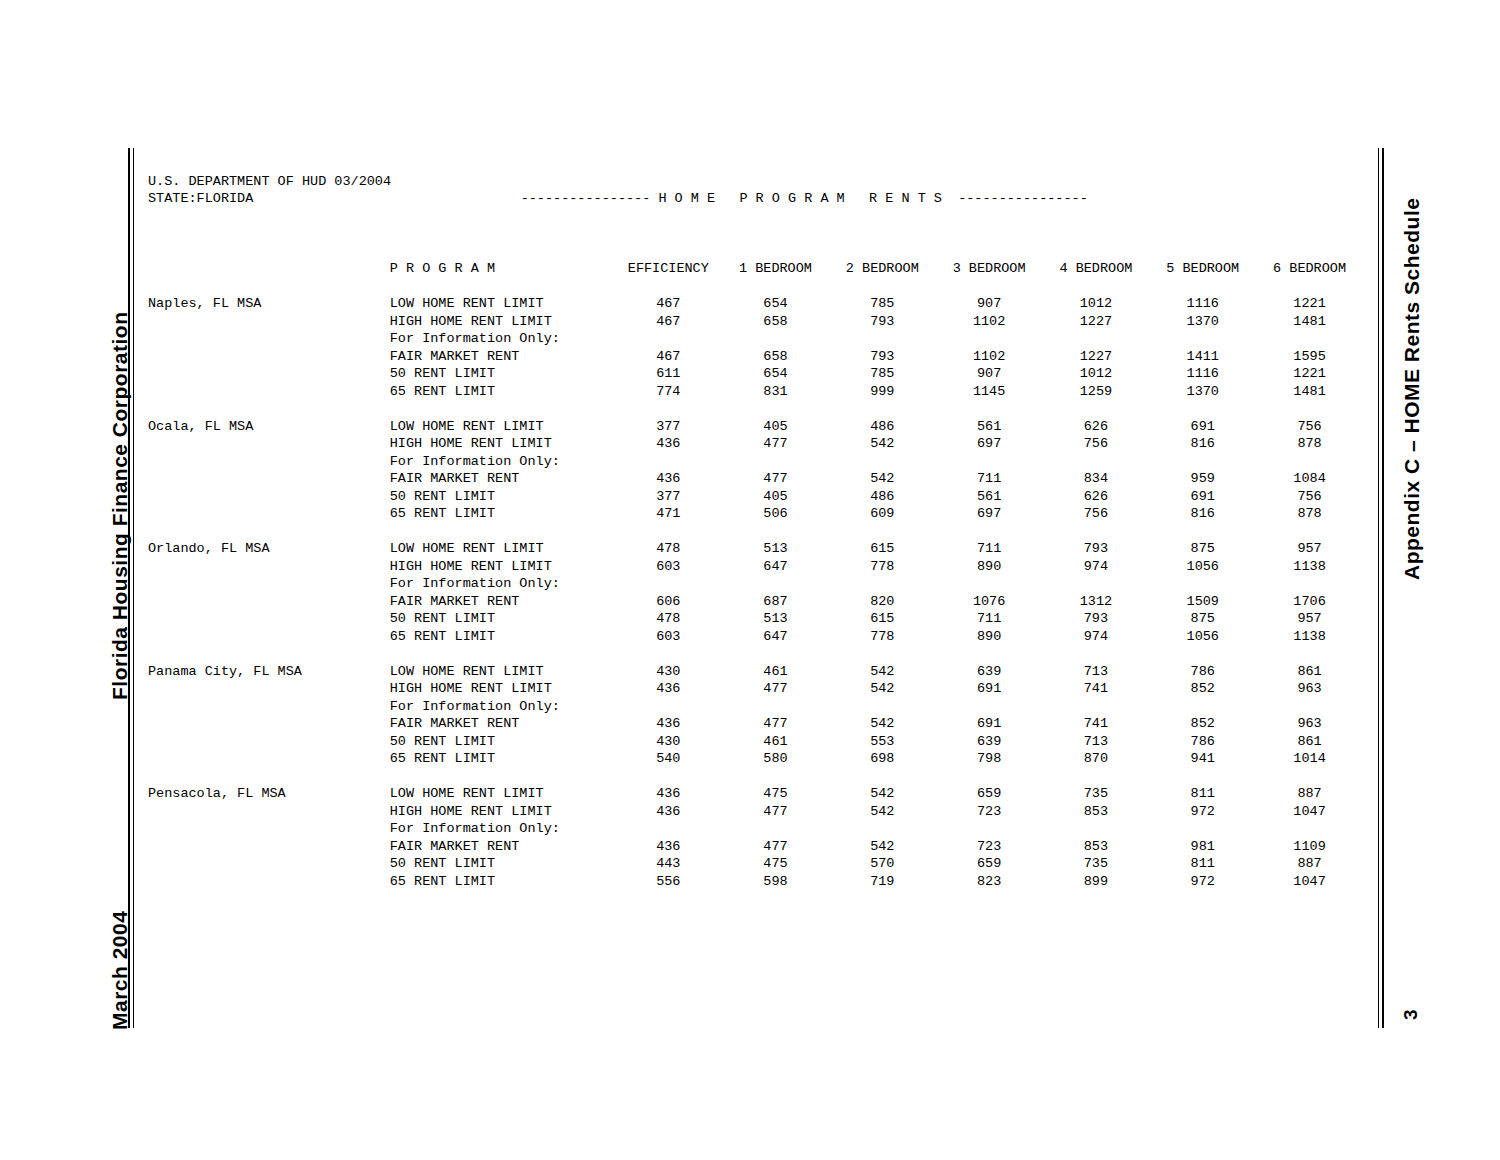Florida Housing Finance Corporation
March 2004
Appendix C – HOME Rents Schedule
3
U.S. DEPARTMENT OF HUD 03/2004 STATE:FLORIDA ---------------- H O M E P R O G R A M R E N T S ----------------
| | P R O G R A M | EFFICIENCY | 1 BEDROOM | 2 BEDROOM | 3 BEDROOM | 4 BEDROOM | 5 BEDROOM | 6 BEDROOM |
| Naples, FL MSA | LOW HOME RENT LIMIT | 467 | 654 | 785 | 907 | 1012 | 1116 | 1221 |
| | HIGH HOME RENT LIMIT | 467 | 658 | 793 | 1102 | 1227 | 1370 | 1481 |
| | For Information Only: | | | | | | | |
| | FAIR MARKET RENT | 467 | 658 | 793 | 1102 | 1227 | 1411 | 1595 |
| | 50 RENT LIMIT | 611 | 654 | 785 | 907 | 1012 | 1116 | 1221 |
| | 65 RENT LIMIT | 774 | 831 | 999 | 1145 | 1259 | 1370 | 1481 |
| Ocala, FL MSA | LOW HOME RENT LIMIT | 377 | 405 | 486 | 561 | 626 | 691 | 756 |
| | HIGH HOME RENT LIMIT | 436 | 477 | 542 | 697 | 756 | 816 | 878 |
| | For Information Only: | | | | | | | |
| | FAIR MARKET RENT | 436 | 477 | 542 | 711 | 834 | 959 | 1084 |
| | 50 RENT LIMIT | 377 | 405 | 486 | 561 | 626 | 691 | 756 |
| | 65 RENT LIMIT | 471 | 506 | 609 | 697 | 756 | 816 | 878 |
| Orlando, FL MSA | LOW HOME RENT LIMIT | 478 | 513 | 615 | 711 | 793 | 875 | 957 |
| | HIGH HOME RENT LIMIT | 603 | 647 | 778 | 890 | 974 | 1056 | 1138 |
| | For Information Only: | | | | | | | |
| | FAIR MARKET RENT | 606 | 687 | 820 | 1076 | 1312 | 1509 | 1706 |
| | 50 RENT LIMIT | 478 | 513 | 615 | 711 | 793 | 875 | 957 |
| | 65 RENT LIMIT | 603 | 647 | 778 | 890 | 974 | 1056 | 1138 |
| Panama City, FL MSA | LOW HOME RENT LIMIT | 430 | 461 | 542 | 639 | 713 | 786 | 861 |
| | HIGH HOME RENT LIMIT | 436 | 477 | 542 | 691 | 741 | 852 | 963 |
| | For Information Only: | | | | | | | |
| | FAIR MARKET RENT | 436 | 477 | 542 | 691 | 741 | 852 | 963 |
| | 50 RENT LIMIT | 430 | 461 | 553 | 639 | 713 | 786 | 861 |
| | 65 RENT LIMIT | 540 | 580 | 698 | 798 | 870 | 941 | 1014 |
| Pensacola, FL MSA | LOW HOME RENT LIMIT | 436 | 475 | 542 | 659 | 735 | 811 | 887 |
| | HIGH HOME RENT LIMIT | 436 | 477 | 542 | 723 | 853 | 972 | 1047 |
| | For Information Only: | | | | | | | |
| | FAIR MARKET RENT | 436 | 477 | 542 | 723 | 853 | 981 | 1109 |
| | 50 RENT LIMIT | 443 | 475 | 570 | 659 | 735 | 811 | 887 |
| | 65 RENT LIMIT | 556 | 598 | 719 | 823 | 899 | 972 | 1047 |